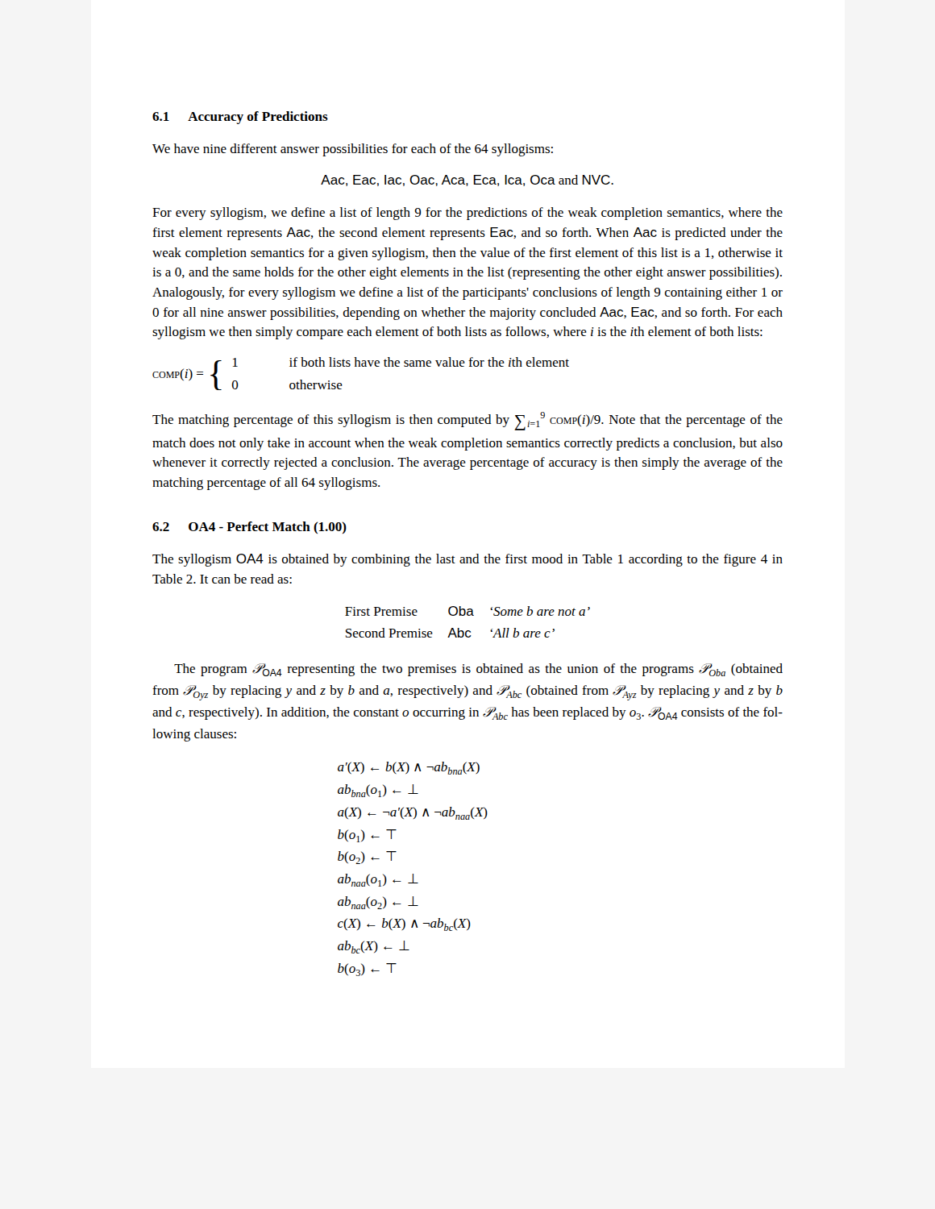6.1 Accuracy of Predictions
We have nine different answer possibilities for each of the 64 syllogisms:
Aac, Eac, Iac, Oac, Aca, Eca, Ica, Oca and NVC.
For every syllogism, we define a list of length 9 for the predictions of the weak completion semantics, where the first element represents Aac, the second element represents Eac, and so forth. When Aac is predicted under the weak completion semantics for a given syllogism, then the value of the first element of this list is a 1, otherwise it is a 0, and the same holds for the other eight elements in the list (representing the other eight answer possibilities). Analogously, for every syllogism we define a list of the participants' conclusions of length 9 containing either 1 or 0 for all nine answer possibilities, depending on whether the majority concluded Aac, Eac, and so forth. For each syllogism we then simply compare each element of both lists as follows, where i is the ith element of both lists:
comp(i) = {
| 1 | if both lists have the same value for the i th element |
| 0 | otherwise |
The matching percentage of this syllogism is then computed by ∑ i=19 comp(i)/9. Note that the percentage of the match does not only take in account when the weak completion semantics correctly predicts a conclusion, but also whenever it correctly rejected a conclusion. The average percentage of accuracy is then simply the average of the matching percentage of all 64 syllogisms.
6.2 OA4 - Perfect Match (1.00)
The syllogism OA4 is obtained by combining the last and the first mood in Table 1 according to the figure 4 in Table 2. It can be read as:
| First Premise | Oba | ‘Some b are not a’ |
| Second Premise | Abc | ‘All b are c’ |
The program 𝒫OA4 representing the two premises is obtained as the union of the programs 𝒫Oba (obtained from 𝒫Oyz by replacing y and z by b and a, respectively) and 𝒫Abc (obtained from 𝒫Ayz by replacing y and z by b and c, respectively). In addition, the constant o occurring in 𝒫Abc has been replaced by o3. 𝒫OA4 consists of the following clauses:
a′(X) ← b(X) ∧ ¬abbna(X)
abbna(o1) ← ⊥
a(X) ← ¬a′(X) ∧ ¬abnaa(X)
b(o1) ← ⊤
b(o2) ← ⊤
abnaa(o1) ← ⊥
abnaa(o2) ← ⊥
c(X) ← b(X) ∧ ¬abbc(X)
abbc(X) ← ⊥
b(o3) ← ⊤